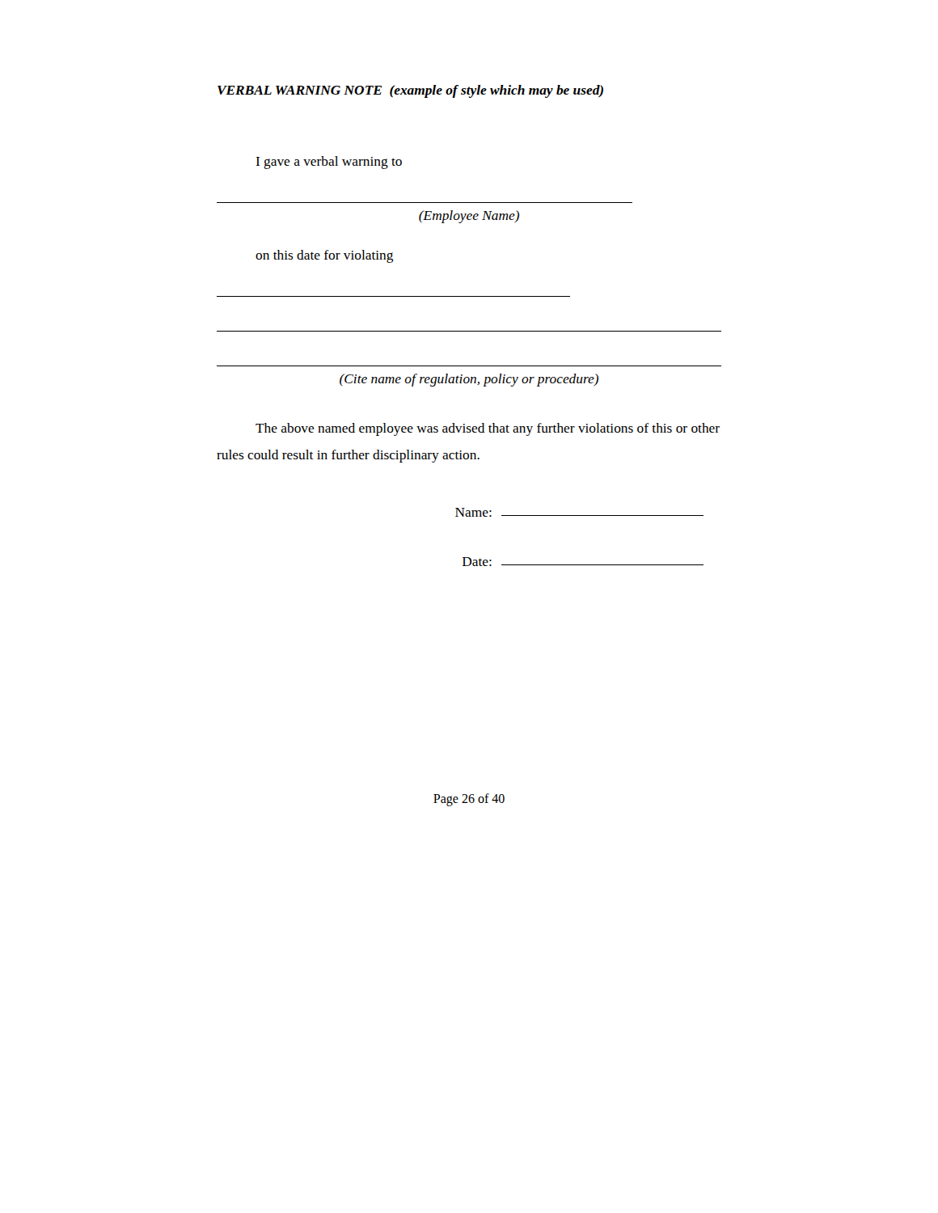VERBAL WARNING NOTE (example of style which may be used)
I gave a verbal warning to
(Employee Name)
on this date for violating
(Cite name of regulation, policy or procedure)
The above named employee was advised that any further violations of this or other rules could result in further disciplinary action.
Name:
Date:
Page 26 of 40